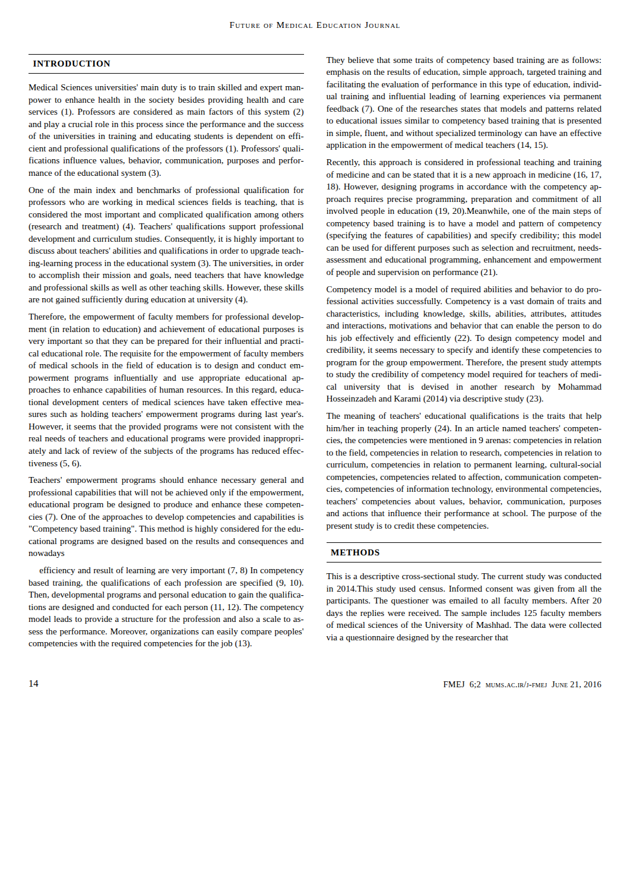Future of Medical Education Journal
INTRODUCTION
Medical Sciences universities' main duty is to train skilled and expert manpower to enhance health in the society besides providing health and care services (1). Professors are considered as main factors of this system (2) and play a crucial role in this process since the performance and the success of the universities in training and educating students is dependent on efficient and professional qualifications of the professors (1). Professors' qualifications influence values, behavior, communication, purposes and performance of the educational system (3).
One of the main index and benchmarks of professional qualification for professors who are working in medical sciences fields is teaching, that is considered the most important and complicated qualification among others (research and treatment) (4). Teachers' qualifications support professional development and curriculum studies. Consequently, it is highly important to discuss about teachers' abilities and qualifications in order to upgrade teaching-learning process in the educational system (3). The universities, in order to accomplish their mission and goals, need teachers that have knowledge and professional skills as well as other teaching skills. However, these skills are not gained sufficiently during education at university (4).
Therefore, the empowerment of faculty members for professional development (in relation to education) and achievement of educational purposes is very important so that they can be prepared for their influential and practical educational role. The requisite for the empowerment of faculty members of medical schools in the field of education is to design and conduct empowerment programs influentially and use appropriate educational approaches to enhance capabilities of human resources. In this regard, educational development centers of medical sciences have taken effective measures such as holding teachers' empowerment programs during last year's. However, it seems that the provided programs were not consistent with the real needs of teachers and educational programs were provided inappropriately and lack of review of the subjects of the programs has reduced effectiveness (5, 6).
Teachers' empowerment programs should enhance necessary general and professional capabilities that will not be achieved only if the empowerment, educational program be designed to produce and enhance these competencies (7). One of the approaches to develop competencies and capabilities is "Competency based training". This method is highly considered for the educational programs are designed based on the results and consequences and nowadays
efficiency and result of learning are very important (7, 8) In competency based training, the qualifications of each profession are specified (9, 10). Then, developmental programs and personal education to gain the qualifications are designed and conducted for each person (11, 12). The competency model leads to provide a structure for the profession and also a scale to assess the performance. Moreover, organizations can easily compare peoples' competencies with the required competencies for the job (13).
They believe that some traits of competency based training are as follows: emphasis on the results of education, simple approach, targeted training and facilitating the evaluation of performance in this type of education, individual training and influential leading of learning experiences via permanent feedback (7). One of the researches states that models and patterns related to educational issues similar to competency based training that is presented in simple, fluent, and without specialized terminology can have an effective application in the empowerment of medical teachers (14, 15).
Recently, this approach is considered in professional teaching and training of medicine and can be stated that it is a new approach in medicine (16, 17, 18). However, designing programs in accordance with the competency approach requires precise programming, preparation and commitment of all involved people in education (19, 20).Meanwhile, one of the main steps of competency based training is to have a model and pattern of competency (specifying the features of capabilities) and specify credibility; this model can be used for different purposes such as selection and recruitment, needs-assessment and educational programming, enhancement and empowerment of people and supervision on performance (21).
Competency model is a model of required abilities and behavior to do professional activities successfully. Competency is a vast domain of traits and characteristics, including knowledge, skills, abilities, attributes, attitudes and interactions, motivations and behavior that can enable the person to do his job effectively and efficiently (22). To design competency model and credibility, it seems necessary to specify and identify these competencies to program for the group empowerment. Therefore, the present study attempts to study the credibility of competency model required for teachers of medical university that is devised in another research by Mohammad Hosseinzadeh and Karami (2014) via descriptive study (23).
The meaning of teachers' educational qualifications is the traits that help him/her in teaching properly (24). In an article named teachers' competencies, the competencies were mentioned in 9 arenas: competencies in relation to the field, competencies in relation to research, competencies in relation to curriculum, competencies in relation to permanent learning, cultural-social competencies, competencies related to affection, communication competencies, competencies of information technology, environmental competencies, teachers' competencies about values, behavior, communication, purposes and actions that influence their performance at school. The purpose of the present study is to credit these competencies.
METHODS
This is a descriptive cross-sectional study. The current study was conducted in 2014.This study used census. Informed consent was given from all the participants. The questioner was emailed to all faculty members. After 20 days the replies were received. The sample includes 125 faculty members of medical sciences of the University of Mashhad. The data were collected via a questionnaire designed by the researcher that
14
FMEJ 6;2 mums.ac.ir/j-fmej June 21, 2016